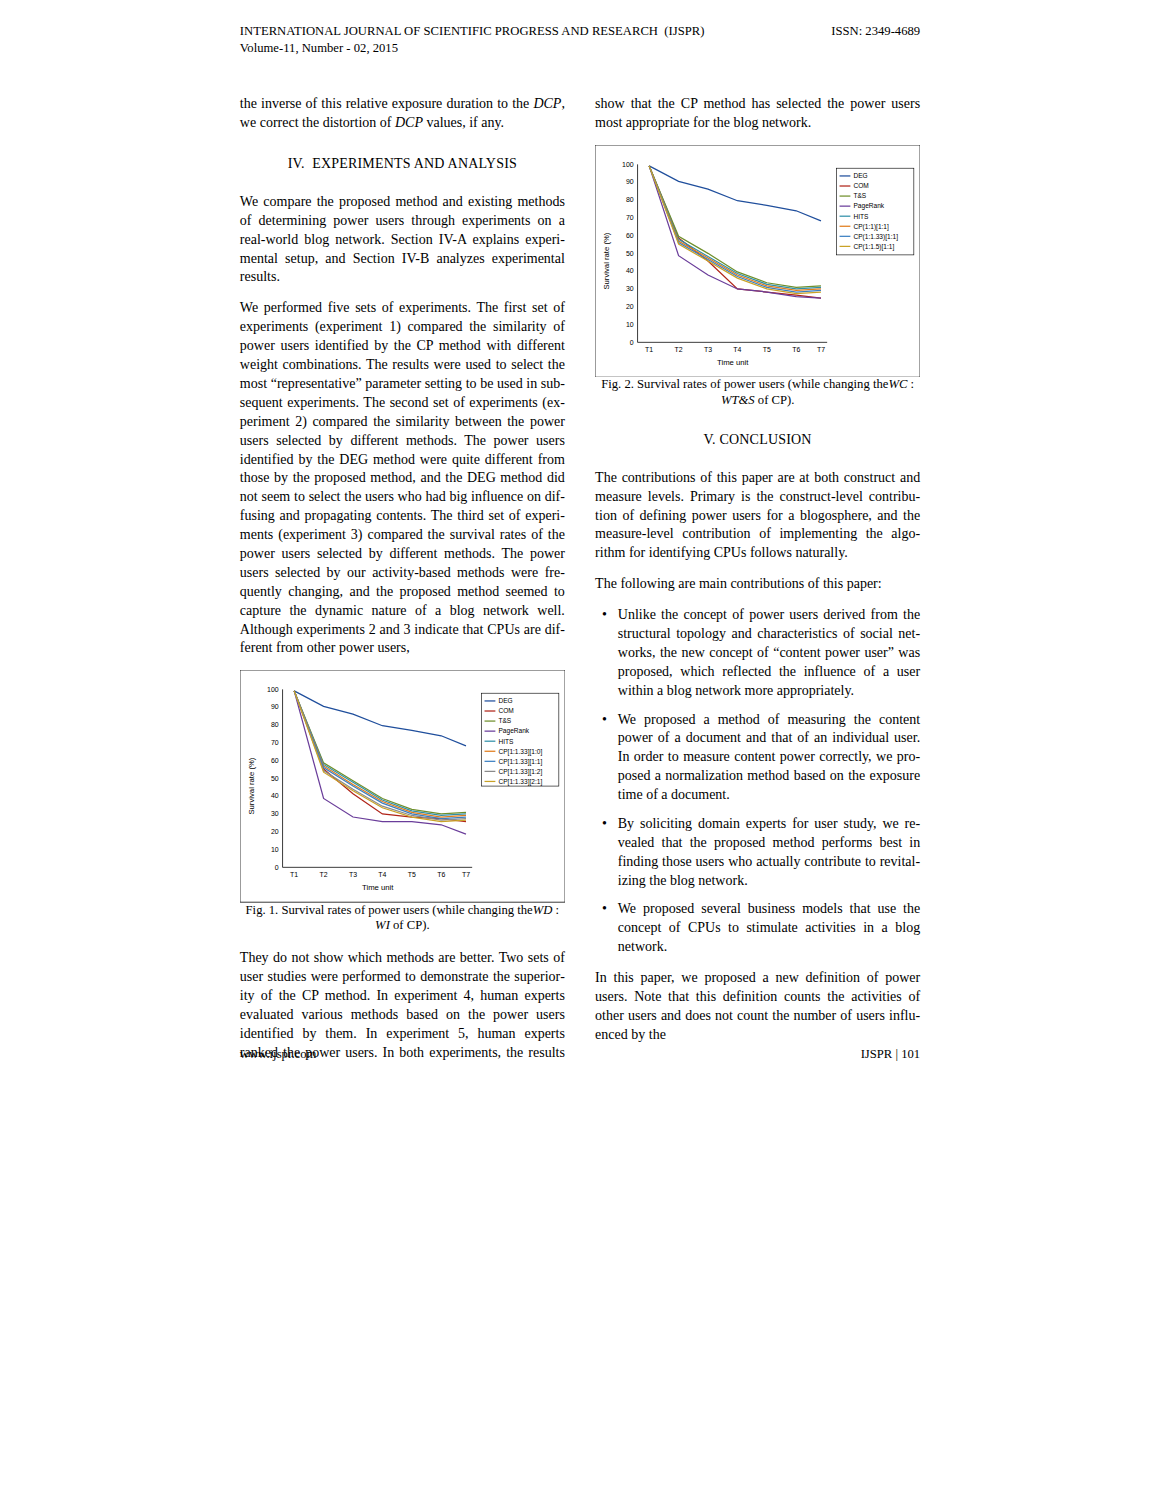INTERNATIONAL JOURNAL OF SCIENTIFIC PROGRESS AND RESEARCH (IJSPR)
ISSN: 2349-4689
Volume-11, Number - 02, 2015
the inverse of this relative exposure duration to the DCP, we correct the distortion of DCP values, if any.
IV. Experiments and Analysis
We compare the proposed method and existing methods of determining power users through experiments on a real-world blog network. Section IV-A explains experimental setup, and Section IV-B analyzes experimental results.
We performed five sets of experiments. The first set of experiments (experiment 1) compared the similarity of power users identified by the CP method with different weight combinations. The results were used to select the most “representative” parameter setting to be used in subsequent experiments. The second set of experiments (experiment 2) compared the similarity between the power users selected by different methods. The power users identified by the DEG method were quite different from those by the proposed method, and the DEG method did not seem to select the users who had big influence on diffusing and propagating contents. The third set of experiments (experiment 3) compared the survival rates of the power users selected by different methods. The power users selected by our activity-based methods were frequently changing, and the proposed method seemed to capture the dynamic nature of a blog network well. Although experiments 2 and 3 indicate that CPUs are different from other power users,
100 90 80 70 60 50 40 30 20 10 0 T1 T2 T3 T4 T5 T6 T7 Time unit Survival rate (%) DEG COM T&S PageRank HITS CP[1:1.33][1:0] CP[1:1.33][1:1] CP[1:1.33][1:2] CP[1:1.33][2:1]
Fig. 1. Survival rates of power users (while changing theWD : WI of CP).
They do not show which methods are better. Two sets of user studies were performed to demonstrate the superiority of the CP method. In experiment 4, human experts evaluated various methods based on the power users identified by them. In experiment 5, human experts ranked the power users. In both experiments, the results show that the CP method has selected the power users most appropriate for the blog network.
100 90 80 70 60 50 40 30 20 10 0 T1 T2 T3 T4 T5 T6 T7 Time unit Survival rate (%) DEG COM T&S PageRank HITS CP(1:1)[1:1] CP(1:1.33)[1:1] CP(1:1.5)[1:1]
Fig. 2. Survival rates of power users (while changing theWC : WT&S of CP).
V. Conclusion
The contributions of this paper are at both construct and measure levels. Primary is the construct-level contribution of defining power users for a blogosphere, and the measure-level contribution of implementing the algorithm for identifying CPUs follows naturally.
The following are main contributions of this paper:
Unlike the concept of power users derived from the structural topology and characteristics of social networks, the new concept of “content power user” was proposed, which reflected the influence of a user within a blog network more appropriately.
We proposed a method of measuring the content power of a document and that of an individual user. In order to measure content power correctly, we proposed a normalization method based on the exposure time of a document.
By soliciting domain experts for user study, we revealed that the proposed method performs best in finding those users who actually contribute to revitalizing the blog network.
We proposed several business models that use the concept of CPUs to stimulate activities in a blog network.
In this paper, we proposed a new definition of power users. Note that this definition counts the activities of other users and does not count the number of users influenced by the
www.ijspr.com
IJSPR | 101